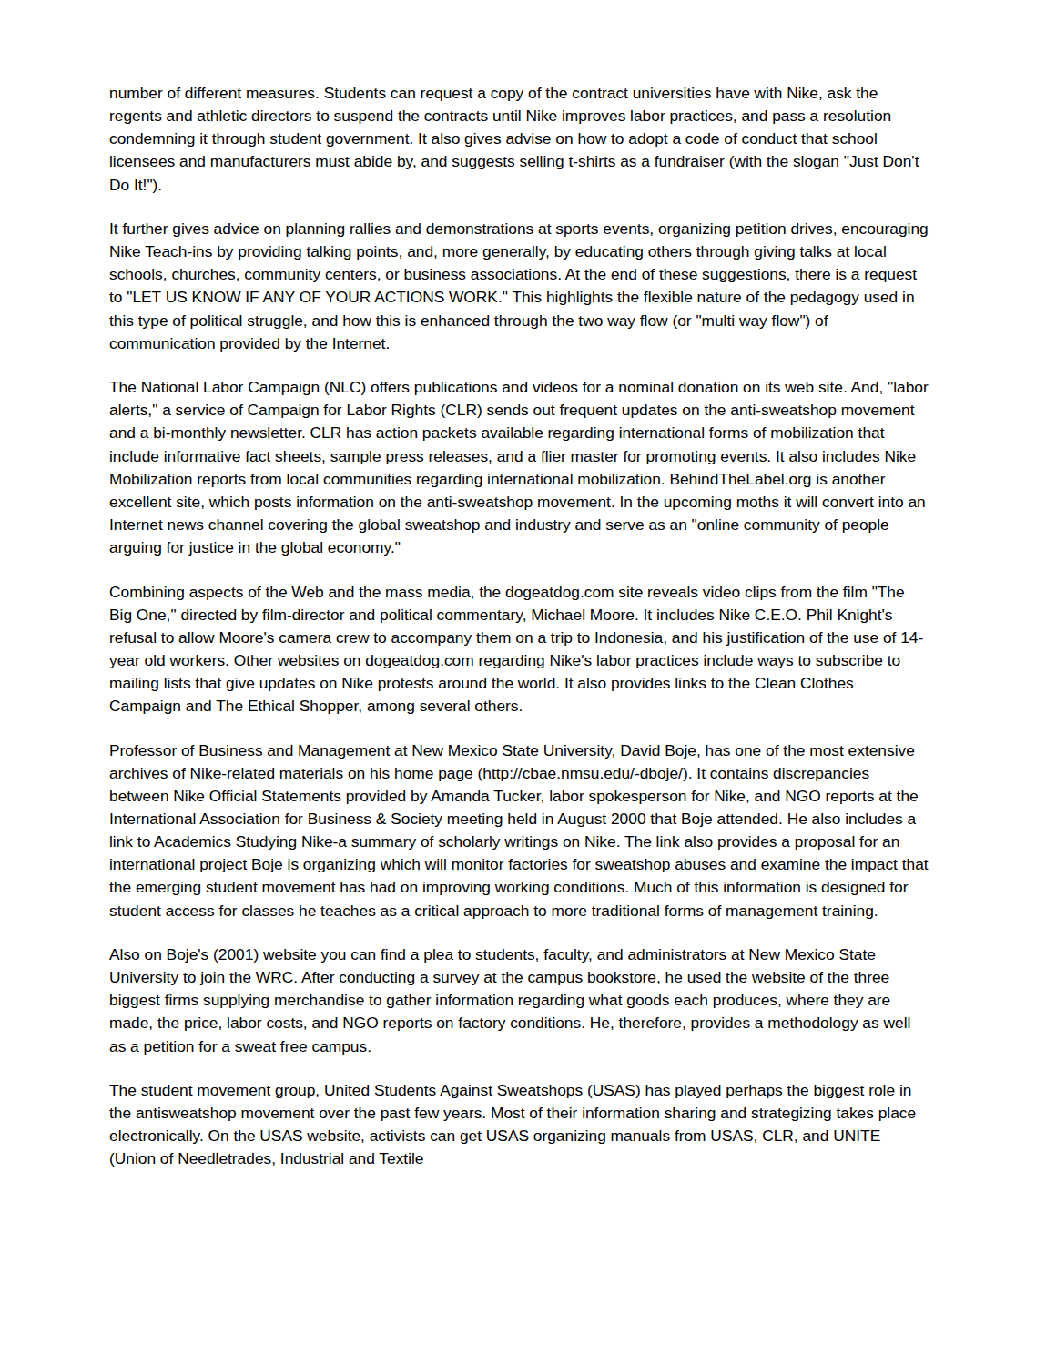number of different measures. Students can request a copy of the contract universities have with Nike, ask the regents and athletic directors to suspend the contracts until Nike improves labor practices, and pass a resolution condemning it through student government. It also gives advise on how to adopt a code of conduct that school licensees and manufacturers must abide by, and suggests selling t-shirts as a fundraiser (with the slogan "Just Don't Do It!").
It further gives advice on planning rallies and demonstrations at sports events, organizing petition drives, encouraging Nike Teach-ins by providing talking points, and, more generally, by educating others through giving talks at local schools, churches, community centers, or business associations. At the end of these suggestions, there is a request to "LET US KNOW IF ANY OF YOUR ACTIONS WORK." This highlights the flexible nature of the pedagogy used in this type of political struggle, and how this is enhanced through the two way flow (or "multi way flow") of communication provided by the Internet.
The National Labor Campaign (NLC) offers publications and videos for a nominal donation on its web site. And, "labor alerts," a service of Campaign for Labor Rights (CLR) sends out frequent updates on the anti-sweatshop movement and a bi-monthly newsletter. CLR has action packets available regarding international forms of mobilization that include informative fact sheets, sample press releases, and a flier master for promoting events. It also includes Nike Mobilization reports from local communities regarding international mobilization. BehindTheLabel.org is another excellent site, which posts information on the anti-sweatshop movement. In the upcoming moths it will convert into an Internet news channel covering the global sweatshop and industry and serve as an "online community of people arguing for justice in the global economy."
Combining aspects of the Web and the mass media, the dogeatdog.com site reveals video clips from the film "The Big One," directed by film-director and political commentary, Michael Moore. It includes Nike C.E.O. Phil Knight's refusal to allow Moore's camera crew to accompany them on a trip to Indonesia, and his justification of the use of 14-year old workers. Other websites on dogeatdog.com regarding Nike's labor practices include ways to subscribe to mailing lists that give updates on Nike protests around the world. It also provides links to the Clean Clothes Campaign and The Ethical Shopper, among several others.
Professor of Business and Management at New Mexico State University, David Boje, has one of the most extensive archives of Nike-related materials on his home page (http://cbae.nmsu.edu/-dboje/). It contains discrepancies between Nike Official Statements provided by Amanda Tucker, labor spokesperson for Nike, and NGO reports at the International Association for Business & Society meeting held in August 2000 that Boje attended. He also includes a link to Academics Studying Nike-a summary of scholarly writings on Nike. The link also provides a proposal for an international project Boje is organizing which will monitor factories for sweatshop abuses and examine the impact that the emerging student movement has had on improving working conditions. Much of this information is designed for student access for classes he teaches as a critical approach to more traditional forms of management training.
Also on Boje's (2001) website you can find a plea to students, faculty, and administrators at New Mexico State University to join the WRC. After conducting a survey at the campus bookstore, he used the website of the three biggest firms supplying merchandise to gather information regarding what goods each produces, where they are made, the price, labor costs, and NGO reports on factory conditions. He, therefore, provides a methodology as well as a petition for a sweat free campus.
The student movement group, United Students Against Sweatshops (USAS) has played perhaps the biggest role in the antisweatshop movement over the past few years. Most of their information sharing and strategizing takes place electronically. On the USAS website, activists can get USAS organizing manuals from USAS, CLR, and UNITE (Union of Needletrades, Industrial and Textile